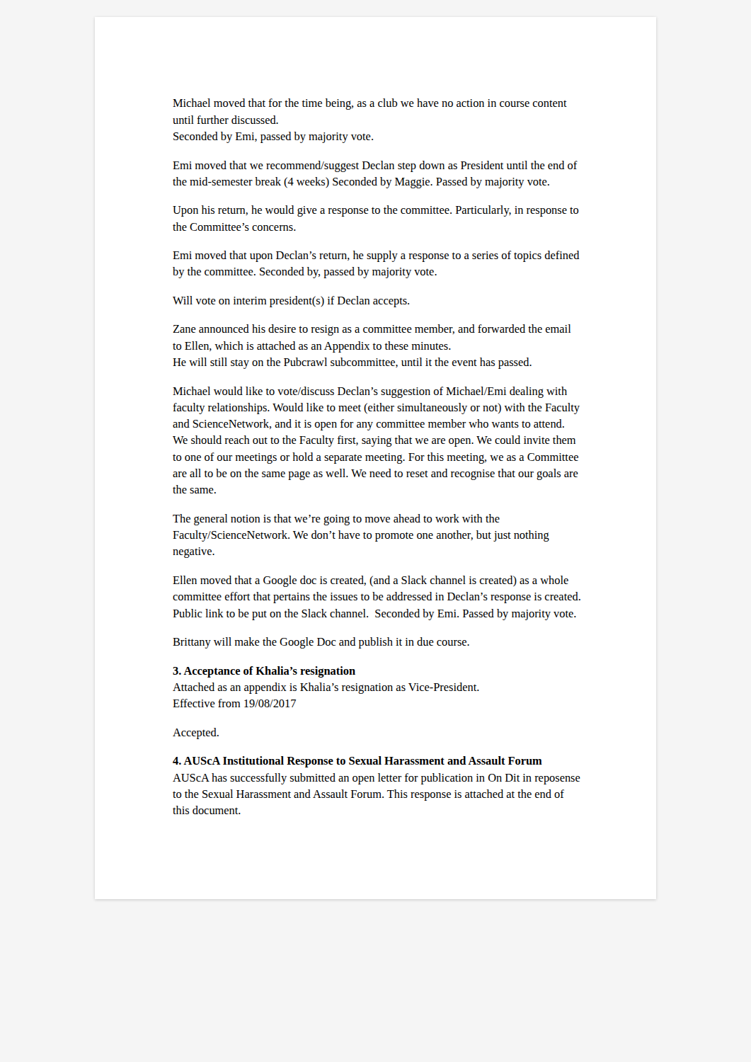Michael moved that for the time being, as a club we have no action in course content until further discussed.
Seconded by Emi, passed by majority vote.
Emi moved that we recommend/suggest Declan step down as President until the end of the mid-semester break (4 weeks) Seconded by Maggie. Passed by majority vote.
Upon his return, he would give a response to the committee. Particularly, in response to the Committee’s concerns.
Emi moved that upon Declan’s return, he supply a response to a series of topics defined by the committee. Seconded by, passed by majority vote.
Will vote on interim president(s) if Declan accepts.
Zane announced his desire to resign as a committee member, and forwarded the email to Ellen, which is attached as an Appendix to these minutes.
He will still stay on the Pubcrawl subcommittee, until it the event has passed.
Michael would like to vote/discuss Declan’s suggestion of Michael/Emi dealing with faculty relationships. Would like to meet (either simultaneously or not) with the Faculty and ScienceNetwork, and it is open for any committee member who wants to attend. We should reach out to the Faculty first, saying that we are open. We could invite them to one of our meetings or hold a separate meeting. For this meeting, we as a Committee are all to be on the same page as well. We need to reset and recognise that our goals are the same.
The general notion is that we’re going to move ahead to work with the Faculty/ScienceNetwork. We don’t have to promote one another, but just nothing negative.
Ellen moved that a Google doc is created, (and a Slack channel is created) as a whole committee effort that pertains the issues to be addressed in Declan’s response is created. Public link to be put on the Slack channel. Seconded by Emi. Passed by majority vote.
Brittany will make the Google Doc and publish it in due course.
3. Acceptance of Khalia’s resignation
Attached as an appendix is Khalia’s resignation as Vice-President.
Effective from 19/08/2017
Accepted.
4. AUScA Institutional Response to Sexual Harassment and Assault Forum
AUScA has successfully submitted an open letter for publication in On Dit in reposense to the Sexual Harassment and Assault Forum. This response is attached at the end of this document.